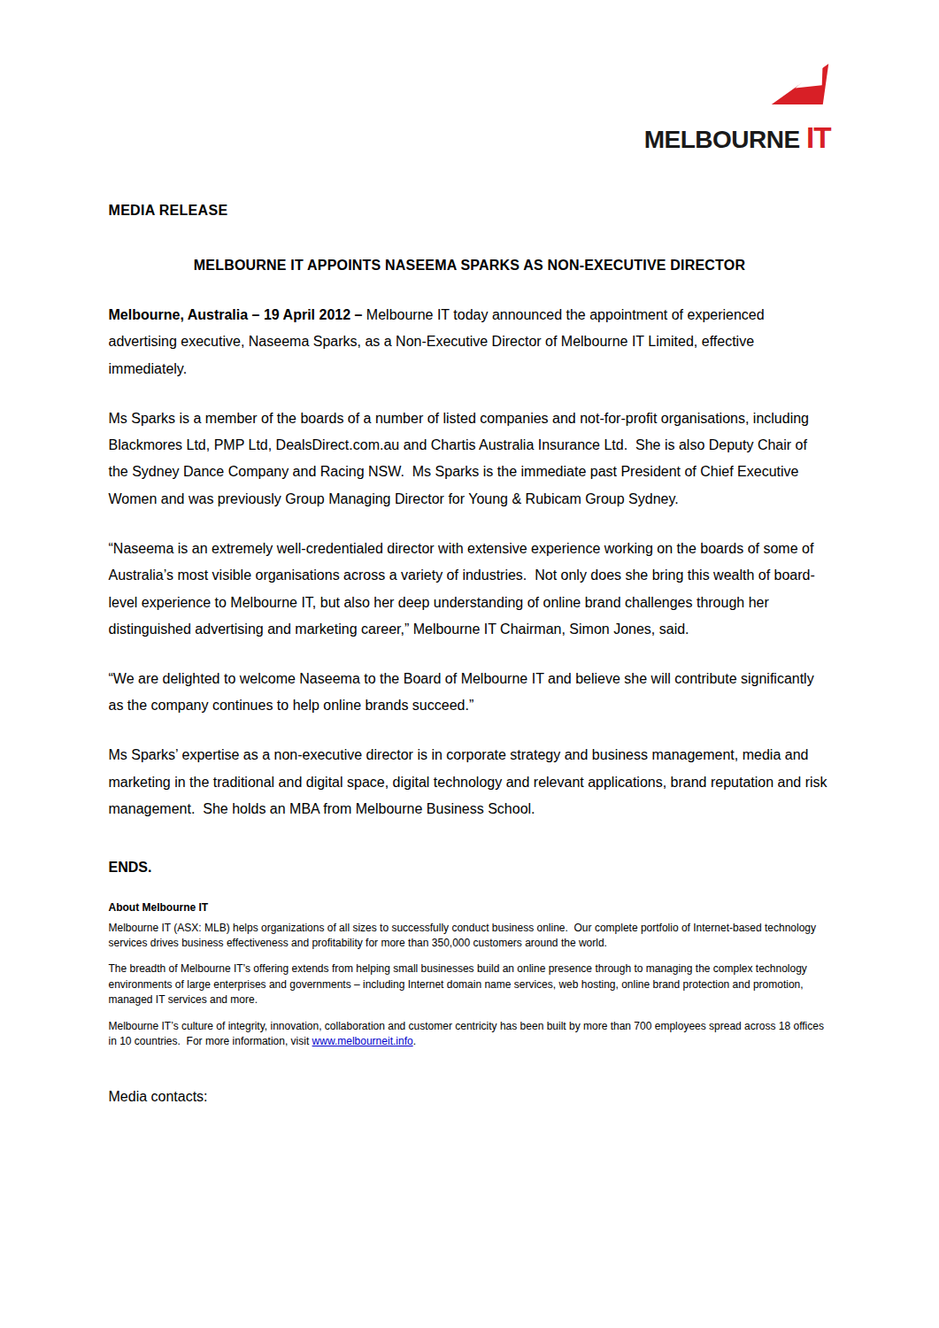MELBOURNE IT
MEDIA RELEASE
MELBOURNE IT APPOINTS NASEEMA SPARKS AS NON-EXECUTIVE DIRECTOR
Melbourne, Australia – 19 April 2012 – Melbourne IT today announced the appointment of experienced advertising executive, Naseema Sparks, as a Non-Executive Director of Melbourne IT Limited, effective immediately.
Ms Sparks is a member of the boards of a number of listed companies and not-for-profit organisations, including Blackmores Ltd, PMP Ltd, DealsDirect.com.au and Chartis Australia Insurance Ltd. She is also Deputy Chair of the Sydney Dance Company and Racing NSW. Ms Sparks is the immediate past President of Chief Executive Women and was previously Group Managing Director for Young & Rubicam Group Sydney.
“Naseema is an extremely well-credentialed director with extensive experience working on the boards of some of Australia’s most visible organisations across a variety of industries. Not only does she bring this wealth of board-level experience to Melbourne IT, but also her deep understanding of online brand challenges through her distinguished advertising and marketing career,” Melbourne IT Chairman, Simon Jones, said.
“We are delighted to welcome Naseema to the Board of Melbourne IT and believe she will contribute significantly as the company continues to help online brands succeed.”
Ms Sparks’ expertise as a non-executive director is in corporate strategy and business management, media and marketing in the traditional and digital space, digital technology and relevant applications, brand reputation and risk management. She holds an MBA from Melbourne Business School.
ENDS.
About Melbourne IT
Melbourne IT (ASX: MLB) helps organizations of all sizes to successfully conduct business online. Our complete portfolio of Internet-based technology services drives business effectiveness and profitability for more than 350,000 customers around the world.
The breadth of Melbourne IT’s offering extends from helping small businesses build an online presence through to managing the complex technology environments of large enterprises and governments – including Internet domain name services, web hosting, online brand protection and promotion, managed IT services and more.
Melbourne IT’s culture of integrity, innovation, collaboration and customer centricity has been built by more than 700 employees spread across 18 offices in 10 countries. For more information, visit www.melbourneit.info.
Media contacts: